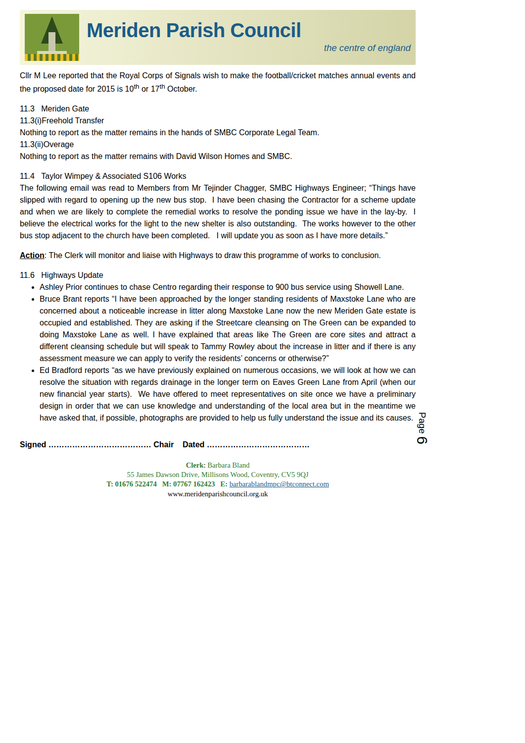Meriden Parish Council
the centre of england
Cllr M Lee reported that the Royal Corps of Signals wish to make the football/cricket matches annual events and the proposed date for 2015 is 10th or 17th October.
11.3 Meriden Gate
11.3(i)Freehold Transfer
Nothing to report as the matter remains in the hands of SMBC Corporate Legal Team.
11.3(ii)Overage
Nothing to report as the matter remains with David Wilson Homes and SMBC.
11.4 Taylor Wimpey & Associated S106 Works
The following email was read to Members from Mr Tejinder Chagger, SMBC Highways Engineer; “Things have slipped with regard to opening up the new bus stop. I have been chasing the Contractor for a scheme update and when we are likely to complete the remedial works to resolve the ponding issue we have in the lay-by. I believe the electrical works for the light to the new shelter is also outstanding. The works however to the other bus stop adjacent to the church have been completed. I will update you as soon as I have more details.”
Action: The Clerk will monitor and liaise with Highways to draw this programme of works to conclusion.
11.6 Highways Update
Ashley Prior continues to chase Centro regarding their response to 900 bus service using Showell Lane.
Bruce Brant reports “I have been approached by the longer standing residents of Maxstoke Lane who are concerned about a noticeable increase in litter along Maxstoke Lane now the new Meriden Gate estate is occupied and established. They are asking if the Streetcare cleansing on The Green can be expanded to doing Maxstoke Lane as well. I have explained that areas like The Green are core sites and attract a different cleansing schedule but will speak to Tammy Rowley about the increase in litter and if there is any assessment measure we can apply to verify the residents’ concerns or otherwise?”
Ed Bradford reports “as we have previously explained on numerous occasions, we will look at how we can resolve the situation with regards drainage in the longer term on Eaves Green Lane from April (when our new financial year starts). We have offered to meet representatives on site once we have a preliminary design in order that we can use knowledge and understanding of the local area but in the meantime we have asked that, if possible, photographs are provided to help us fully understand the issue and its causes.
Page 6
Signed ………………………………… Chair Dated …………………………………
Clerk: Barbara Bland
55 James Dawson Drive, Millisons Wood, Coventry, CV5 9QJ
T: 01676 522474 M: 07767 162423 E: barbarablandmpc@btconnect.com
www.meridenparishcouncil.org.uk